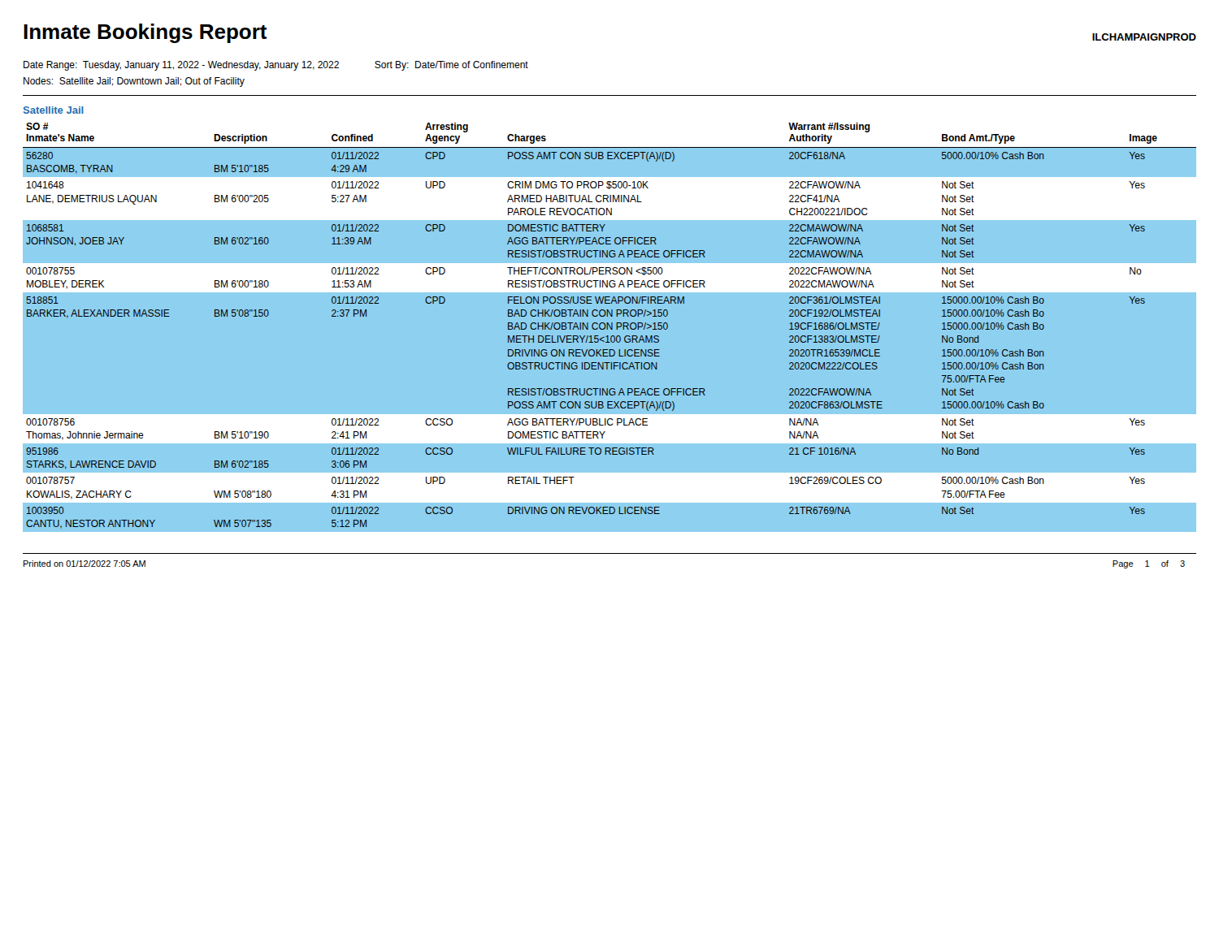ILCHAMPAIGNPROD
Inmate Bookings Report
Date Range: Tuesday, January 11, 2022 - Wednesday, January 12, 2022 Sort By: Date/Time of Confinement
Nodes: Satellite Jail; Downtown Jail; Out of Facility
Satellite Jail
| SO # Inmate's Name | Description | Confined | Arresting Agency | Charges | Warrant #/Issuing Authority | Bond Amt./Type | Image |
| --- | --- | --- | --- | --- | --- | --- | --- |
| 56280 BASCOMB, TYRAN | BM 5'10"185 | 01/11/2022 4:29 AM | CPD | POSS AMT CON SUB EXCEPT(A)/(D) | 20CF618/NA | 5000.00/10% Cash Bon | Yes |
| 1041648 LANE, DEMETRIUS LAQUAN | BM 6'00"205 | 01/11/2022 5:27 AM | UPD | CRIM DMG TO PROP $500-10K ARMED HABITUAL CRIMINAL PAROLE REVOCATION | 22CFAWOW/NA 22CF41/NA CH2200221/IDOC | Not Set Not Set Not Set | Yes |
| 1068581 JOHNSON, JOEB JAY | BM 6'02"160 | 01/11/2022 11:39 AM | CPD | DOMESTIC BATTERY AGG BATTERY/PEACE OFFICER RESIST/OBSTRUCTING A PEACE OFFICER | 22CMAWOW/NA 22CFAWOW/NA 22CMAWOW/NA | Not Set Not Set Not Set | Yes |
| 001078755 MOBLEY, DEREK | BM 6'00"180 | 01/11/2022 11:53 AM | CPD | THEFT/CONTROL/PERSON <$500 RESIST/OBSTRUCTING A PEACE OFFICER | 2022CFAWOW/NA 2022CMAWOW/NA | Not Set Not Set | No |
| 518851 BARKER, ALEXANDER MASSIE | BM 5'08"150 | 01/11/2022 2:37 PM | CPD | FELON POSS/USE WEAPON/FIREARM BAD CHK/OBTAIN CON PROP/>150 BAD CHK/OBTAIN CON PROP/>150 METH DELIVERY/15<100 GRAMS DRIVING ON REVOKED LICENSE OBSTRUCTING IDENTIFICATION RESIST/OBSTRUCTING A PEACE OFFICER POSS AMT CON SUB EXCEPT(A)/(D) | 20CF361/OLMSTEAI 20CF192/OLMSTEAI 19CF1686/OLMSTE/ 20CF1383/OLMSTE/ 2020TR16539/MCLE 2020CM222/COLES 2022CFAWOW/NA 2020CF863/OLMSTE | 15000.00/10% Cash Bo 15000.00/10% Cash Bo 15000.00/10% Cash Bo No Bond 1500.00/10% Cash Bon 1500.00/10% Cash Bon 75.00/FTA Fee Not Set 15000.00/10% Cash Bo | Yes |
| 001078756 Thomas, Johnnie Jermaine | BM 5'10"190 | 01/11/2022 2:41 PM | CCSO | AGG BATTERY/PUBLIC PLACE DOMESTIC BATTERY | NA/NA NA/NA | Not Set Not Set | Yes |
| 951986 STARKS, LAWRENCE DAVID | BM 6'02"185 | 01/11/2022 3:06 PM | CCSO | WILFUL FAILURE TO REGISTER | 21 CF 1016/NA | No Bond | Yes |
| 001078757 KOWALIS, ZACHARY C | WM 5'08"180 | 01/11/2022 4:31 PM | UPD | RETAIL THEFT | 19CF269/COLES CO | 5000.00/10% Cash Bon 75.00/FTA Fee | Yes |
| 1003950 CANTU, NESTOR ANTHONY | WM 5'07"135 | 01/11/2022 5:12 PM | CCSO | DRIVING ON REVOKED LICENSE | 21TR6769/NA | Not Set | Yes |
Printed on 01/12/2022 7:05 AM Page1of3